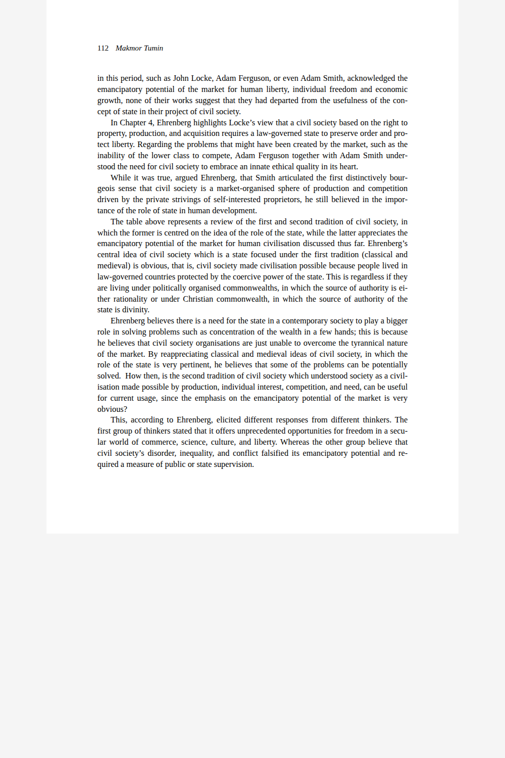112 Makmor Tumin
in this period, such as John Locke, Adam Ferguson, or even Adam Smith, acknowledged the emancipatory potential of the market for human liberty, individual freedom and economic growth, none of their works suggest that they had departed from the usefulness of the concept of state in their project of civil society.
In Chapter 4, Ehrenberg highlights Locke’s view that a civil society based on the right to property, production, and acquisition requires a law-governed state to preserve order and protect liberty. Regarding the problems that might have been created by the market, such as the inability of the lower class to compete, Adam Ferguson together with Adam Smith understood the need for civil society to embrace an innate ethical quality in its heart.
While it was true, argued Ehrenberg, that Smith articulated the first distinctively bourgeois sense that civil society is a market-organised sphere of production and competition driven by the private strivings of self-interested proprietors, he still believed in the importance of the role of state in human development.
The table above represents a review of the first and second tradition of civil society, in which the former is centred on the idea of the role of the state, while the latter appreciates the emancipatory potential of the market for human civilisation discussed thus far. Ehrenberg’s central idea of civil society which is a state focused under the first tradition (classical and medieval) is obvious, that is, civil society made civilisation possible because people lived in law-governed countries protected by the coercive power of the state. This is regardless if they are living under politically organised commonwealths, in which the source of authority is either rationality or under Christian commonwealth, in which the source of authority of the state is divinity.
Ehrenberg believes there is a need for the state in a contemporary society to play a bigger role in solving problems such as concentration of the wealth in a few hands; this is because he believes that civil society organisations are just unable to overcome the tyrannical nature of the market. By reappreciating classical and medieval ideas of civil society, in which the role of the state is very pertinent, he believes that some of the problems can be potentially solved. How then, is the second tradition of civil society which understood society as a civilisation made possible by production, individual interest, competition, and need, can be useful for current usage, since the emphasis on the emancipatory potential of the market is very obvious?
This, according to Ehrenberg, elicited different responses from different thinkers. The first group of thinkers stated that it offers unprecedented opportunities for freedom in a secular world of commerce, science, culture, and liberty. Whereas the other group believe that civil society’s disorder, inequality, and conflict falsified its emancipatory potential and required a measure of public or state supervision.